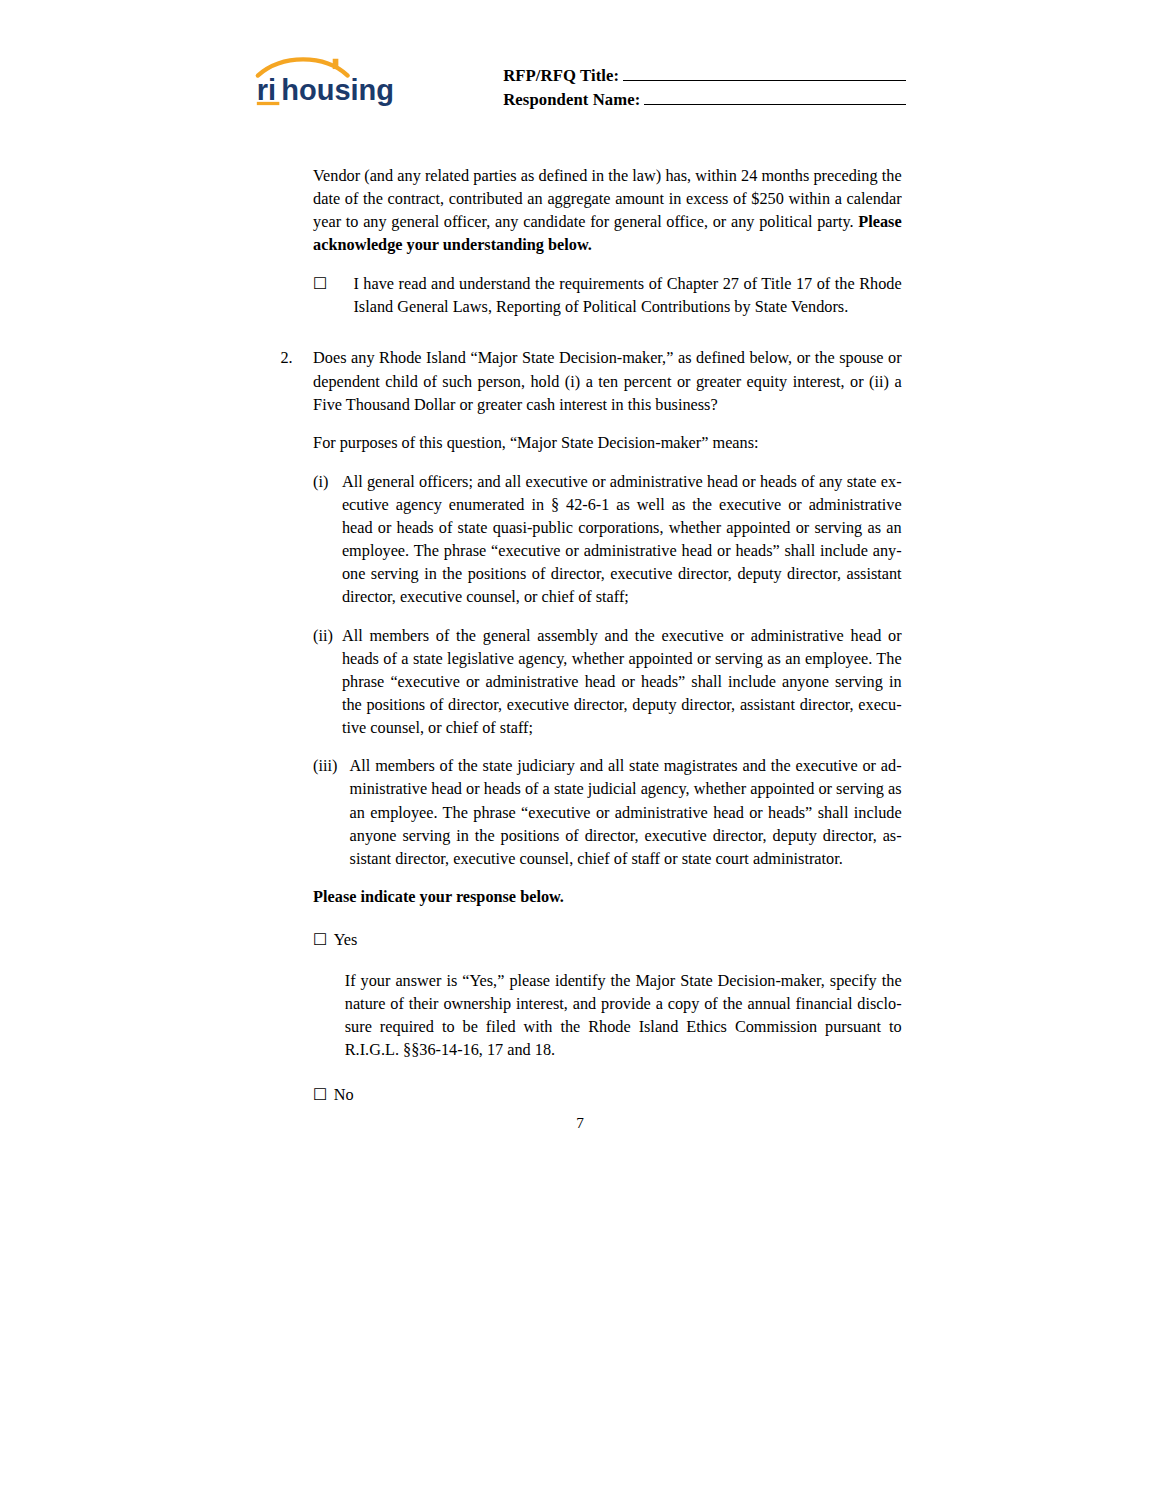ri housing
RFP/RFQ Title:
Respondent Name:
Vendor (and any related parties as defined in the law) has, within 24 months preceding the date of the contract, contributed an aggregate amount in excess of $250 within a calendar year to any general officer, any candidate for general office, or any political party. Please acknowledge your understanding below.
☐
I have read and understand the requirements of Chapter 27 of Title 17 of the Rhode Island General Laws, Reporting of Political Contributions by State Vendors.
2.
Does any Rhode Island “Major State Decision-maker,” as defined below, or the spouse or dependent child of such person, hold (i) a ten percent or greater equity interest, or (ii) a Five Thousand Dollar or greater cash interest in this business?
For purposes of this question, “Major State Decision-maker” means:
(i)
All general officers; and all executive or administrative head or heads of any state executive agency enumerated in § 42-6-1 as well as the executive or administrative head or heads of state quasi-public corporations, whether appointed or serving as an employee. The phrase “executive or administrative head or heads” shall include anyone serving in the positions of director, executive director, deputy director, assistant director, executive counsel, or chief of staff;
(ii)
All members of the general assembly and the executive or administrative head or heads of a state legislative agency, whether appointed or serving as an employee. The phrase “executive or administrative head or heads” shall include anyone serving in the positions of director, executive director, deputy director, assistant director, executive counsel, or chief of staff;
(iii)
All members of the state judiciary and all state magistrates and the executive or administrative head or heads of a state judicial agency, whether appointed or serving as an employee. The phrase “executive or administrative head or heads” shall include anyone serving in the positions of director, executive director, deputy director, assistant director, executive counsel, chief of staff or state court administrator.
Please indicate your response below.
☐Yes
If your answer is “Yes,” please identify the Major State Decision-maker, specify the nature of their ownership interest, and provide a copy of the annual financial disclosure required to be filed with the Rhode Island Ethics Commission pursuant to R.I.G.L. §§36-14-16, 17 and 18.
☐No
7